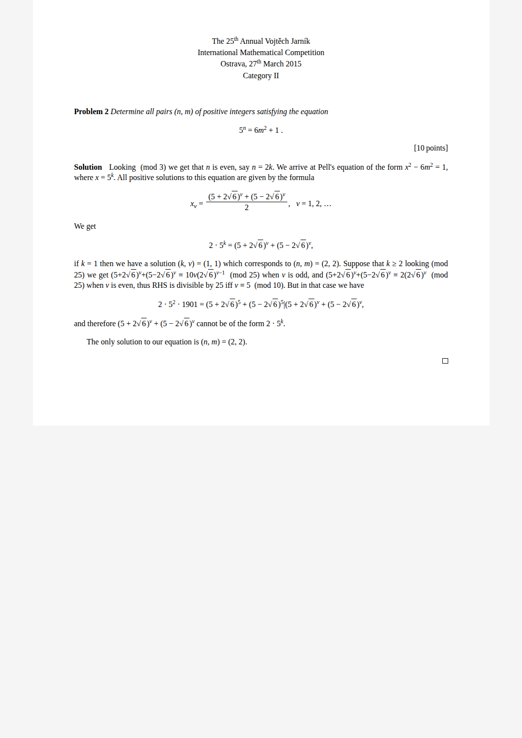The 25th Annual Vojtěch Jarník
International Mathematical Competition
Ostrava, 27th March 2015
Category II
Problem 2 Determine all pairs (n, m) of positive integers satisfying the equation
5n = 6m2 + 1 .
[10 points]
Solution Looking (mod 3) we get that n is even, say n = 2k. We arrive at Pell's equation of the form x2 − 6m2 = 1, where x = 5k. All positive solutions to this equation are given by the formula
xν = (5 + 2√6)ν + (5 − 2√6)ν 2 , ν = 1, 2, …
We get
2 · 5k = (5 + 2√6)ν + (5 − 2√6)ν,
if k = 1 then we have a solution (k, ν) = (1, 1) which corresponds to (n, m) = (2, 2). Suppose that k ≥ 2 looking (mod 25) we get (5+2√6)ν+(5−2√6)ν ≡ 10ν(2√6)ν−1 (mod 25) when ν is odd, and (5+2√6)ν+(5−2√6)ν ≡ 2(2√6)ν (mod 25) when ν is even, thus RHS is divisible by 25 iff ν ≡ 5 (mod 10). But in that case we have
2 · 52 · 1901 = (5 + 2√6)5 + (5 − 2√6)5|(5 + 2√6)ν + (5 − 2√6)ν,
and therefore (5 + 2√6)ν + (5 − 2√6)ν cannot be of the form 2 · 5k.
The only solution to our equation is (n, m) = (2, 2).